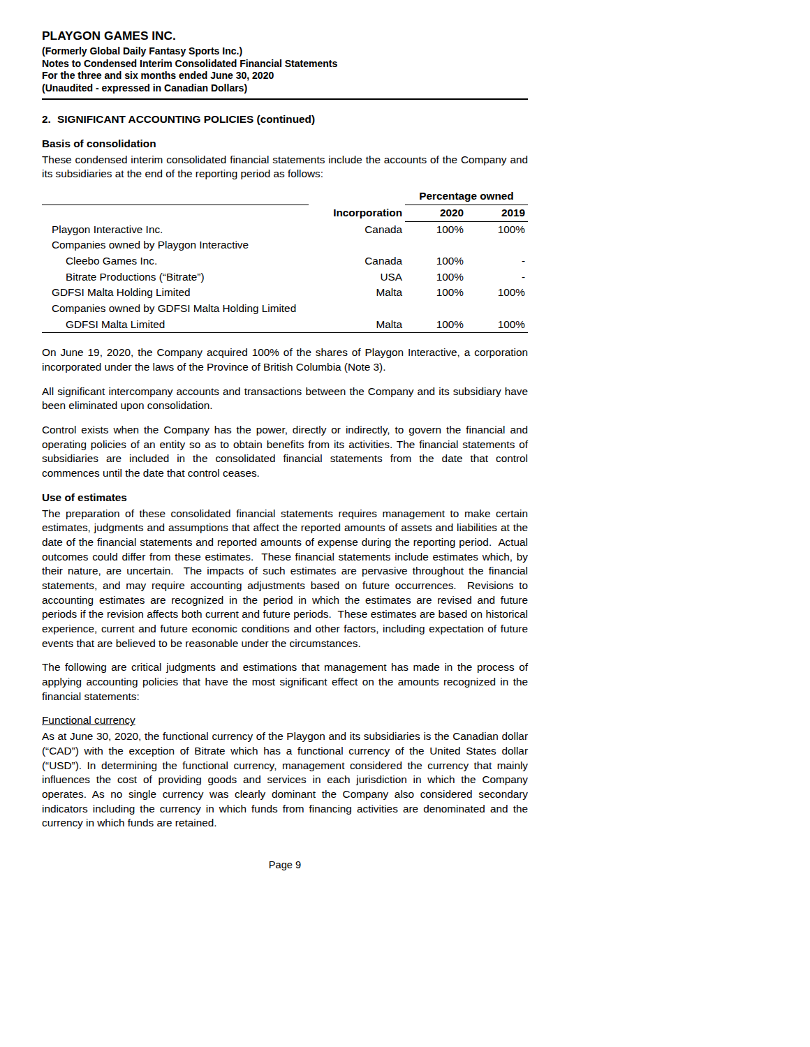PLAYGON GAMES INC.
(Formerly Global Daily Fantasy Sports Inc.)
Notes to Condensed Interim Consolidated Financial Statements
For the three and six months ended June 30, 2020
(Unaudited - expressed in Canadian Dollars)
2. SIGNIFICANT ACCOUNTING POLICIES (continued)
Basis of consolidation
These condensed interim consolidated financial statements include the accounts of the Company and its subsidiaries at the end of the reporting period as follows:
| | Incorporation | Percentage owned |
| --- | --- | --- |
| | 2020 | 2019 |
| Playgon Interactive Inc. | Canada | 100% | 100% |
| Companies owned by Playgon Interactive | | | |
| Cleebo Games Inc. | Canada | 100% | - |
| Bitrate Productions (“Bitrate”) | USA | 100% | - |
| GDFSI Malta Holding Limited | Malta | 100% | 100% |
| Companies owned by GDFSI Malta Holding Limited | | | |
| GDFSI Malta Limited | Malta | 100% | 100% |
On June 19, 2020, the Company acquired 100% of the shares of Playgon Interactive, a corporation incorporated under the laws of the Province of British Columbia (Note 3).
All significant intercompany accounts and transactions between the Company and its subsidiary have been eliminated upon consolidation.
Control exists when the Company has the power, directly or indirectly, to govern the financial and operating policies of an entity so as to obtain benefits from its activities. The financial statements of subsidiaries are included in the consolidated financial statements from the date that control commences until the date that control ceases.
Use of estimates
The preparation of these consolidated financial statements requires management to make certain estimates, judgments and assumptions that affect the reported amounts of assets and liabilities at the date of the financial statements and reported amounts of expense during the reporting period. Actual outcomes could differ from these estimates. These financial statements include estimates which, by their nature, are uncertain. The impacts of such estimates are pervasive throughout the financial statements, and may require accounting adjustments based on future occurrences. Revisions to accounting estimates are recognized in the period in which the estimates are revised and future periods if the revision affects both current and future periods. These estimates are based on historical experience, current and future economic conditions and other factors, including expectation of future events that are believed to be reasonable under the circumstances.
The following are critical judgments and estimations that management has made in the process of applying accounting policies that have the most significant effect on the amounts recognized in the financial statements:
Functional currency
As at June 30, 2020, the functional currency of the Playgon and its subsidiaries is the Canadian dollar (“CAD”) with the exception of Bitrate which has a functional currency of the United States dollar (“USD”). In determining the functional currency, management considered the currency that mainly influences the cost of providing goods and services in each jurisdiction in which the Company operates. As no single currency was clearly dominant the Company also considered secondary indicators including the currency in which funds from financing activities are denominated and the currency in which funds are retained.
Page 9